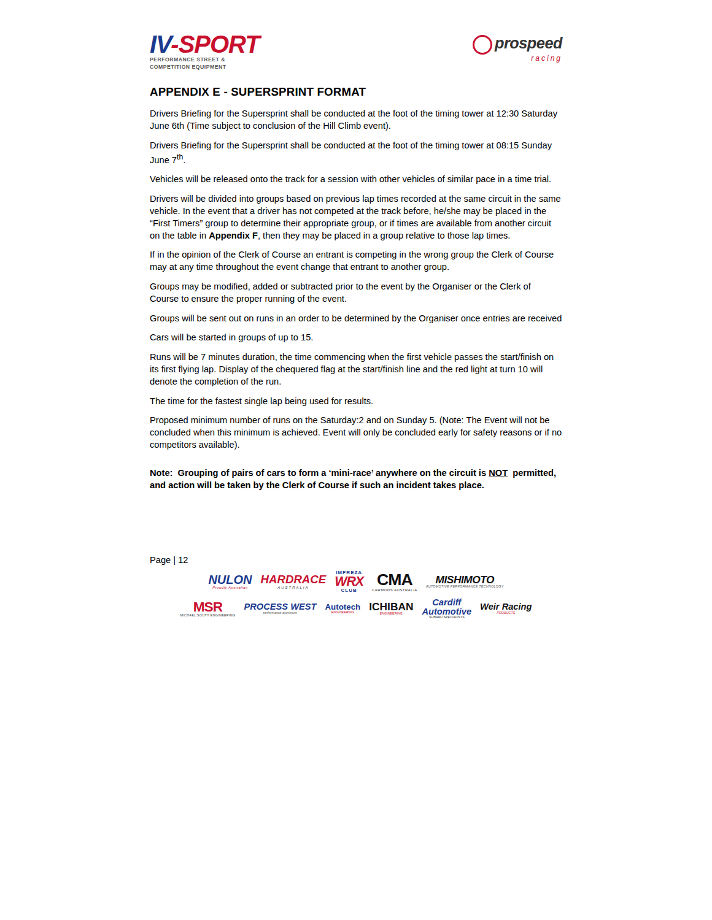IV-SPORT
Performance Street &
Competition Equipment
prospeed
racing
APPENDIX E - SUPERSPRINT FORMAT
Drivers Briefing for the Supersprint shall be conducted at the foot of the timing tower at 12:30 Saturday June 6th (Time subject to conclusion of the Hill Climb event).
Drivers Briefing for the Supersprint shall be conducted at the foot of the timing tower at 08:15 Sunday June 7th.
Vehicles will be released onto the track for a session with other vehicles of similar pace in a time trial.
Drivers will be divided into groups based on previous lap times recorded at the same circuit in the same vehicle. In the event that a driver has not competed at the track before, he/she may be placed in the “First Timers” group to determine their appropriate group, or if times are available from another circuit on the table in Appendix F, then they may be placed in a group relative to those lap times.
If in the opinion of the Clerk of Course an entrant is competing in the wrong group the Clerk of Course may at any time throughout the event change that entrant to another group.
Groups may be modified, added or subtracted prior to the event by the Organiser or the Clerk of Course to ensure the proper running of the event.
Groups will be sent out on runs in an order to be determined by the Organiser once entries are received
Cars will be started in groups of up to 15.
Runs will be 7 minutes duration, the time commencing when the first vehicle passes the start/finish on its first flying lap. Display of the chequered flag at the start/finish line and the red light at turn 10 will denote the completion of the run.
The time for the fastest single lap being used for results.
Proposed minimum number of runs on the Saturday:2 and on Sunday 5. (Note: The Event will not be concluded when this minimum is achieved. Event will only be concluded early for safety reasons or if no competitors available).
Note: Grouping of pairs of cars to form a ‘mini-race’ anywhere on the circuit is NOT permitted, and action will be taken by the Clerk of Course if such an incident takes place.
Page | 12
NULONProudly Australian
HARDRACEAUSTRALIA
IMPREZA WRX CLUB
CMACARMODS AUSTRALIA
MISHIMOTOAUTOMOTIVE PERFORMANCE TECHNOLOGY
MSRMICHAEL SOUTH ENGINEERING
PROCESS WESTperformance aluminium
AutotechENGINEERING
ICHIBANENGINEERING
Cardiff
AutomotiveSUBARU SPECIALISTS
Weir RacingPRODUCTS